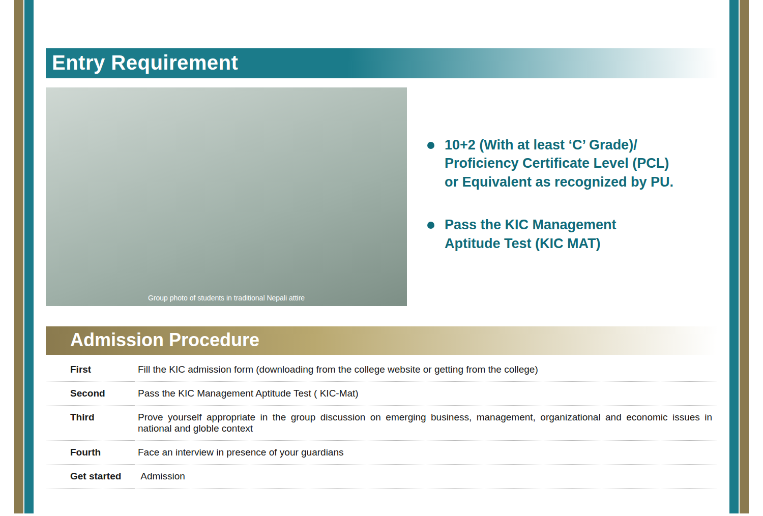Entry Requirement
Group photo of students in traditional Nepali attire
10+2 (With at least ‘C’ Grade)/
Proficiency Certificate Level (PCL)
or Equivalent as recognized by PU.
Pass the KIC Management
Aptitude Test (KIC MAT)
Admission Procedure
| First | Fill the KIC admission form (downloading from the college website or getting from the college) |
| Second | Pass the KIC Management Aptitude Test ( KIC-Mat) |
| Third | Prove yourself appropriate in the group discussion on emerging business, management, organizational and economic issues in national and globle context |
| Fourth | Face an interview in presence of your guardians |
| Get started | Admission |